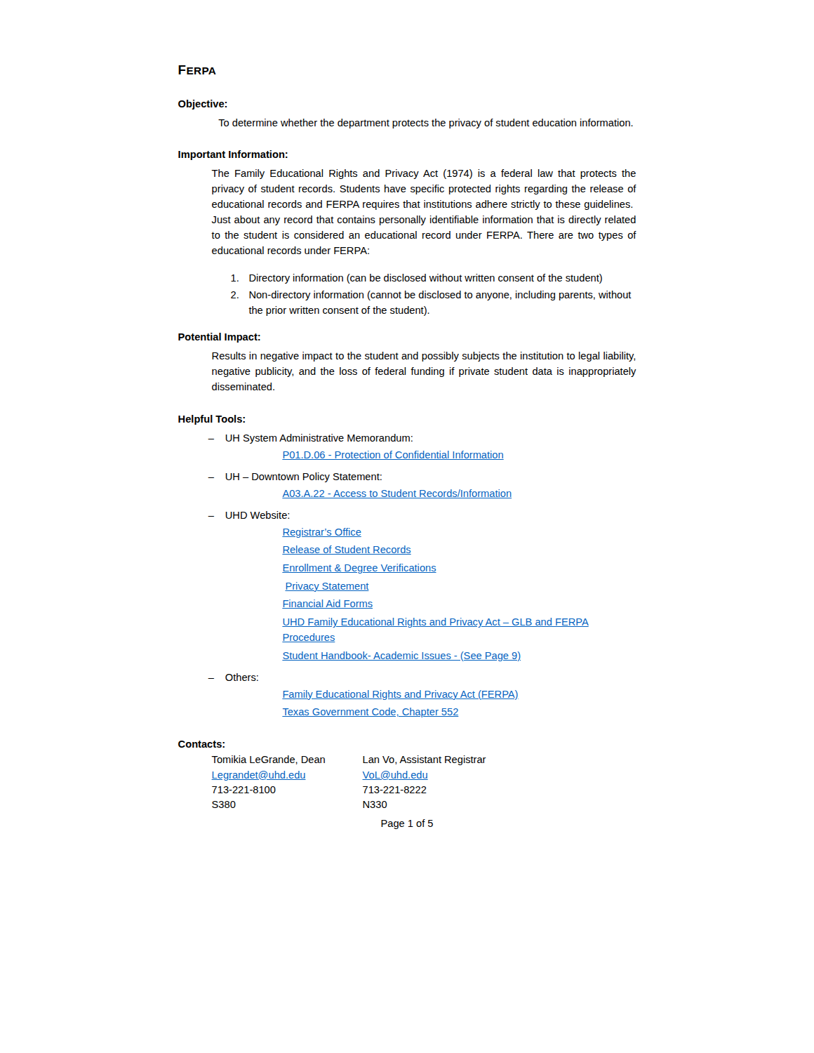FERPA
Objective:
To determine whether the department protects the privacy of student education information.
Important Information:
The Family Educational Rights and Privacy Act (1974) is a federal law that protects the privacy of student records. Students have specific protected rights regarding the release of educational records and FERPA requires that institutions adhere strictly to these guidelines. Just about any record that contains personally identifiable information that is directly related to the student is considered an educational record under FERPA. There are two types of educational records under FERPA:
Directory information (can be disclosed without written consent of the student)
Non-directory information (cannot be disclosed to anyone, including parents, without the prior written consent of the student).
Potential Impact:
Results in negative impact to the student and possibly subjects the institution to legal liability, negative publicity, and the loss of federal funding if private student data is inappropriately disseminated.
Helpful Tools:
UH System Administrative Memorandum:
P01.D.06 - Protection of Confidential Information
UH – Downtown Policy Statement:
A03.A.22 - Access to Student Records/Information
UHD Website:
Registrar’s Office
Release of Student Records
Enrollment & Degree Verifications
Privacy Statement
Financial Aid Forms
UHD Family Educational Rights and Privacy Act – GLB and FERPA Procedures
Student Handbook- Academic Issues - (See Page 9)
Others:
Family Educational Rights and Privacy Act (FERPA)
Texas Government Code, Chapter 552
Contacts:
| Tomikia LeGrande, Dean | Lan Vo, Assistant Registrar |
| Legrandet@uhd.edu | VoL@uhd.edu |
| 713-221-8100 | 713-221-8222 |
| S380 | N330 |
Page 1 of 5